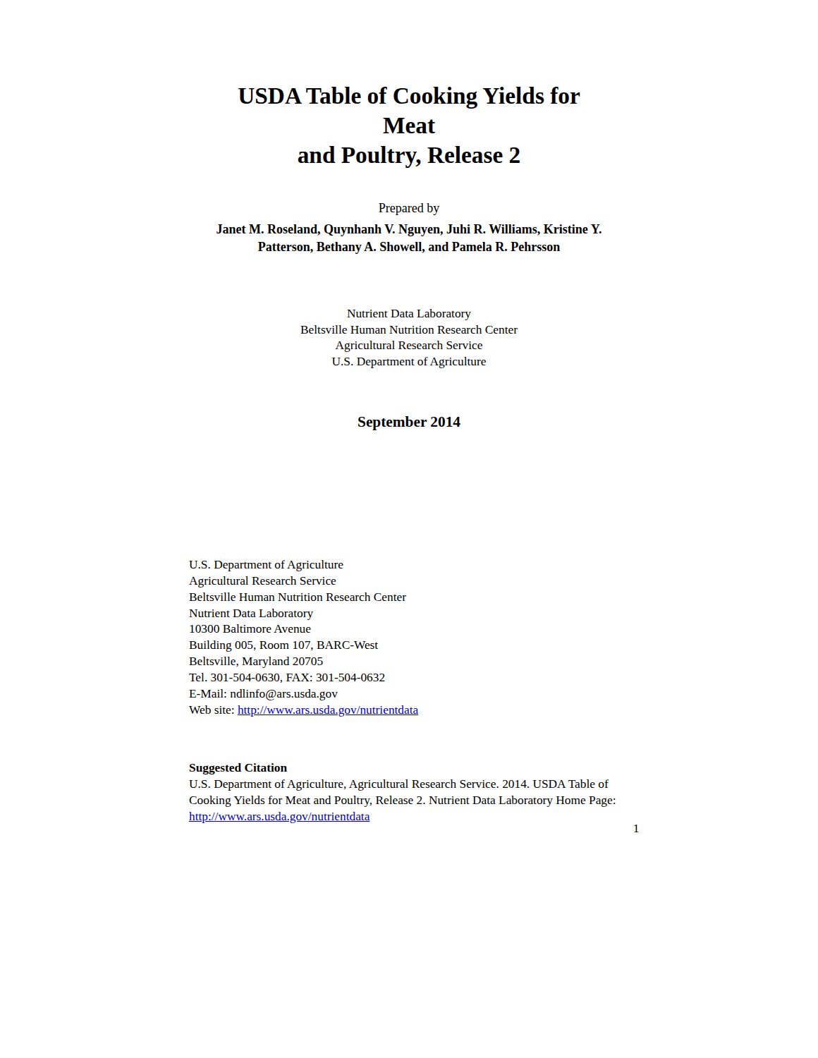USDA Table of Cooking Yields for Meat
and Poultry, Release 2
Prepared by
Janet M. Roseland, Quynhanh V. Nguyen, Juhi R. Williams, Kristine Y. Patterson, Bethany A. Showell, and Pamela R. Pehrsson
Nutrient Data Laboratory
Beltsville Human Nutrition Research Center
Agricultural Research Service
U.S. Department of Agriculture
September 2014
U.S. Department of Agriculture
Agricultural Research Service
Beltsville Human Nutrition Research Center
Nutrient Data Laboratory
10300 Baltimore Avenue
Building 005, Room 107, BARC-West
Beltsville, Maryland 20705
Tel. 301-504-0630, FAX: 301-504-0632
E-Mail: ndlinfo@ars.usda.gov
Web site: http://www.ars.usda.gov/nutrientdata
Suggested Citation
U.S. Department of Agriculture, Agricultural Research Service. 2014. USDA Table of Cooking Yields for Meat and Poultry, Release 2. Nutrient Data Laboratory Home Page: http://www.ars.usda.gov/nutrientdata
1